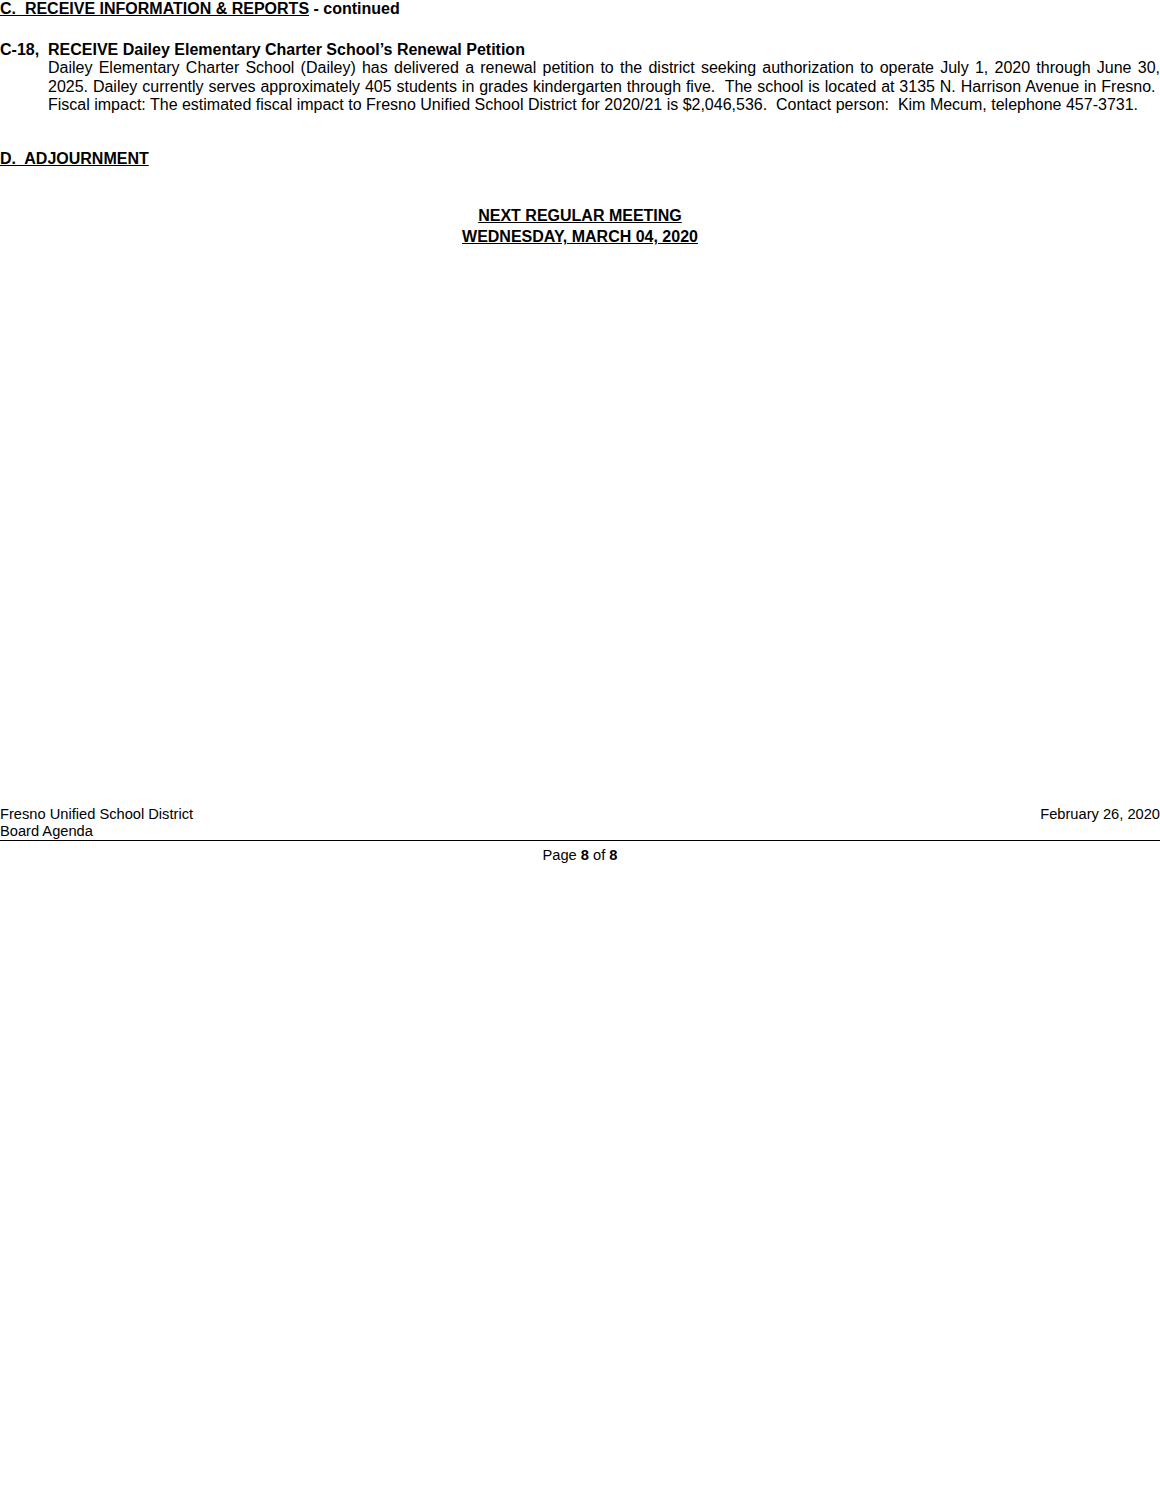C. RECEIVE INFORMATION & REPORTS
- continued
C-18, RECEIVE Dailey Elementary Charter School’s Renewal Petition
Dailey Elementary Charter School (Dailey) has delivered a renewal petition to the district seeking authorization to operate July 1, 2020 through June 30, 2025. Dailey currently serves approximately 405 students in grades kindergarten through five. The school is located at 3135 N. Harrison Avenue in Fresno. Fiscal impact: The estimated fiscal impact to Fresno Unified School District for 2020/21 is $2,046,536. Contact person: Kim Mecum, telephone 457-3731.
D. ADJOURNMENT
NEXT REGULAR MEETING
WEDNESDAY, MARCH 04, 2020
Fresno Unified School District
Board Agenda
February 26, 2020
Page 8 of 8